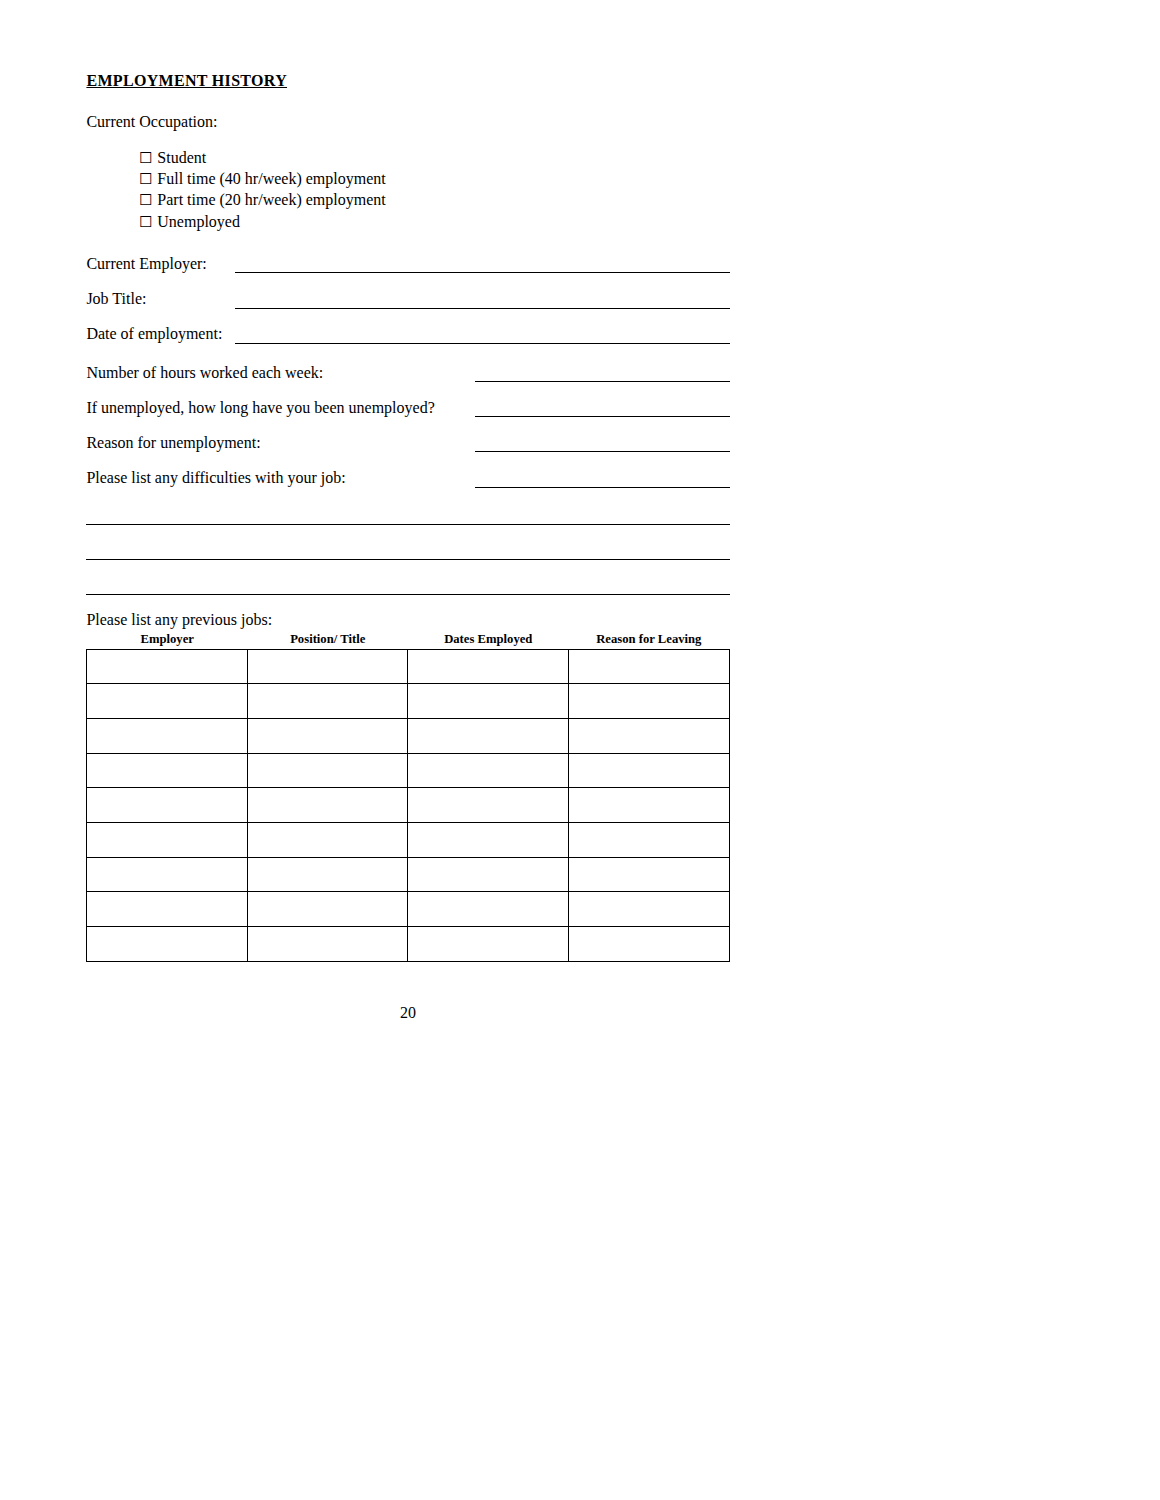EMPLOYMENT HISTORY
Current Occupation:
☐Student
☐Full time (40 hr/week) employment
☐Part time (20 hr/week) employment
☐Unemployed
| Current Employer: | |
| Job Title: | |
| Date of employment: | |
| Number of hours worked each week: | |
| If unemployed, how long have you been unemployed? | |
| Reason for unemployment: | |
| Please list any difficulties with your job: | |
Please list any previous jobs:
| Employer | Position/ Title | Dates Employed | Reason for Leaving |
| --- | --- | --- | --- |
20